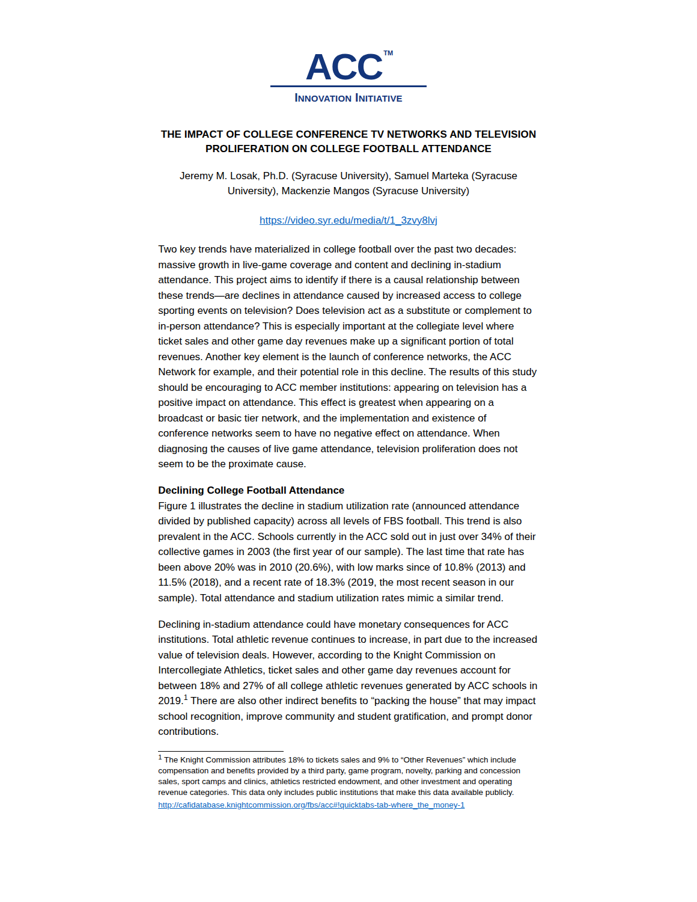ACCTM
INNOVATION INITIATIVE
The Impact of College Conference TV Networks and Television Proliferation on College Football Attendance
Jeremy M. Losak, Ph.D. (Syracuse University), Samuel Marteka (Syracuse University), Mackenzie Mangos (Syracuse University)
https://video.syr.edu/media/t/1_3zvy8lvj
Two key trends have materialized in college football over the past two decades: massive growth in live-game coverage and content and declining in-stadium attendance. This project aims to identify if there is a causal relationship between these trends—are declines in attendance caused by increased access to college sporting events on television? Does television act as a substitute or complement to in-person attendance? This is especially important at the collegiate level where ticket sales and other game day revenues make up a significant portion of total revenues. Another key element is the launch of conference networks, the ACC Network for example, and their potential role in this decline. The results of this study should be encouraging to ACC member institutions: appearing on television has a positive impact on attendance. This effect is greatest when appearing on a broadcast or basic tier network, and the implementation and existence of conference networks seem to have no negative effect on attendance. When diagnosing the causes of live game attendance, television proliferation does not seem to be the proximate cause.
Declining College Football Attendance
Figure 1 illustrates the decline in stadium utilization rate (announced attendance divided by published capacity) across all levels of FBS football. This trend is also prevalent in the ACC. Schools currently in the ACC sold out in just over 34% of their collective games in 2003 (the first year of our sample). The last time that rate has been above 20% was in 2010 (20.6%), with low marks since of 10.8% (2013) and 11.5% (2018), and a recent rate of 18.3% (2019, the most recent season in our sample). Total attendance and stadium utilization rates mimic a similar trend.
Declining in-stadium attendance could have monetary consequences for ACC institutions. Total athletic revenue continues to increase, in part due to the increased value of television deals. However, according to the Knight Commission on Intercollegiate Athletics, ticket sales and other game day revenues account for between 18% and 27% of all college athletic revenues generated by ACC schools in 2019.1 There are also other indirect benefits to “packing the house” that may impact school recognition, improve community and student gratification, and prompt donor contributions.
1 The Knight Commission attributes 18% to tickets sales and 9% to “Other Revenues” which include compensation and benefits provided by a third party, game program, novelty, parking and concession sales, sport camps and clinics, athletics restricted endowment, and other investment and operating revenue categories. This data only includes public institutions that make this data available publicly.
http://cafidatabase.knightcommission.org/fbs/acc#!quicktabs-tab-where_the_money-1